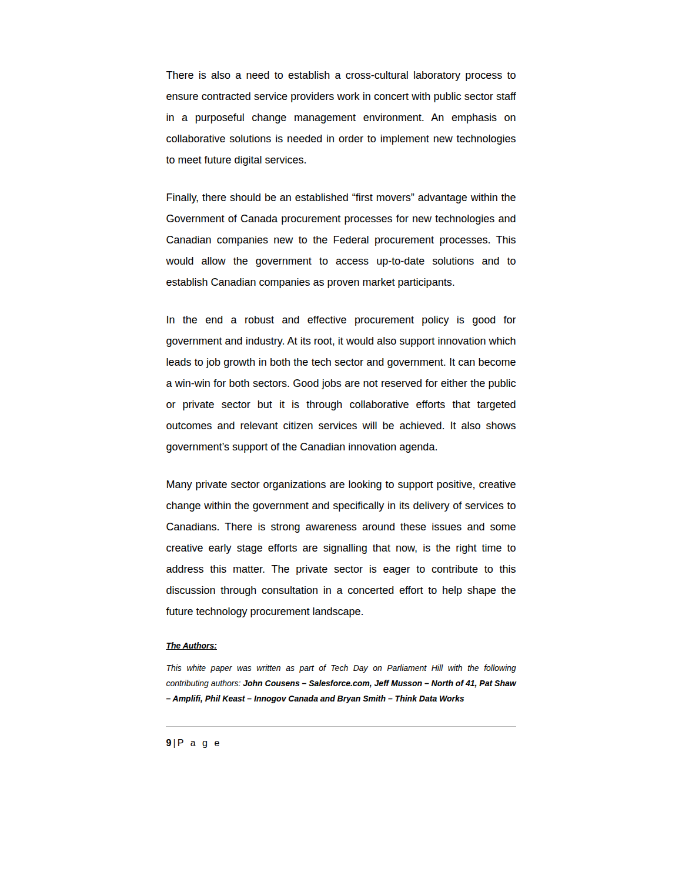There is also a need to establish a cross-cultural laboratory process to ensure contracted service providers work in concert with public sector staff in a purposeful change management environment. An emphasis on collaborative solutions is needed in order to implement new technologies to meet future digital services.
Finally, there should be an established “first movers” advantage within the Government of Canada procurement processes for new technologies and Canadian companies new to the Federal procurement processes. This would allow the government to access up-to-date solutions and to establish Canadian companies as proven market participants.
In the end a robust and effective procurement policy is good for government and industry. At its root, it would also support innovation which leads to job growth in both the tech sector and government. It can become a win-win for both sectors. Good jobs are not reserved for either the public or private sector but it is through collaborative efforts that targeted outcomes and relevant citizen services will be achieved. It also shows government’s support of the Canadian innovation agenda.
Many private sector organizations are looking to support positive, creative change within the government and specifically in its delivery of services to Canadians. There is strong awareness around these issues and some creative early stage efforts are signalling that now, is the right time to address this matter. The private sector is eager to contribute to this discussion through consultation in a concerted effort to help shape the future technology procurement landscape.
The Authors:
This white paper was written as part of Tech Day on Parliament Hill with the following contributing authors: John Cousens – Salesforce.com, Jeff Musson – North of 41, Pat Shaw – Amplifi, Phil Keast – Innogov Canada and Bryan Smith – Think Data Works
9|P a g e